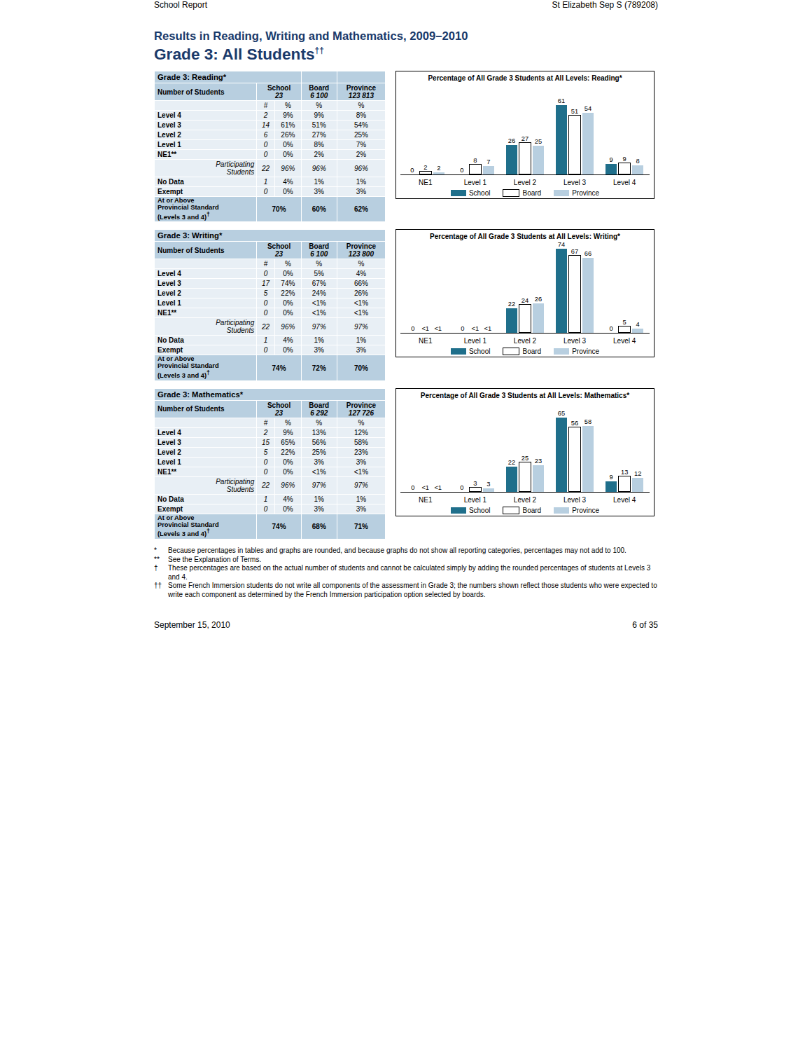School Report
St Elizabeth Sep S (789208)
Results in Reading, Writing and Mathematics, 2009–2010
Grade 3: All Students††
| Grade 3: Reading* | | |
| --- | --- | --- |
| Number of Students | School 23 | Board 6 100 | Province 123 813 |
| | # | % | % | % |
| Level 4 | 2 | 9% | 9% | 8% |
| Level 3 | 14 | 61% | 51% | 54% |
| Level 2 | 6 | 26% | 27% | 25% |
| Level 1 | 0 | 0% | 8% | 7% |
| NE1** | 0 | 0% | 2% | 2% |
| Participating Students | 22 | 96% | 96% | 96% |
| No Data | 1 | 4% | 1% | 1% |
| Exempt | 0 | 0% | 3% | 3% |
| At or Above Provincial Standard (Levels 3 and 4) † | 70% | 60% | 62% |
Percentage of All Grade 3 Students at All Levels: Reading*
0
2
2
0
8
7
26
27
25
61
51
54
9
9
8
NE1
Level 1
Level 2
Level 3
Level 4
School
Board
Province
| Grade 3: Writing* |
| --- |
| Number of Students | School 23 | Board 6 100 | Province 123 800 |
| | # | % | % | % |
| Level 4 | 0 | 0% | 5% | 4% |
| Level 3 | 17 | 74% | 67% | 66% |
| Level 2 | 5 | 22% | 24% | 26% |
| Level 1 | 0 | 0% | <1% | <1% |
| NE1** | 0 | 0% | <1% | <1% |
| Participating Students | 22 | 96% | 97% | 97% |
| No Data | 1 | 4% | 1% | 1% |
| Exempt | 0 | 0% | 3% | 3% |
| At or Above Provincial Standard (Levels 3 and 4) † | 74% | 72% | 70% |
Percentage of All Grade 3 Students at All Levels: Writing*
0
<1
<1
0
<1
<1
22
24
26
74
67
66
0
5
4
NE1
Level 1
Level 2
Level 3
Level 4
School
Board
Province
| Grade 3: Mathematics* |
| --- |
| Number of Students | School 23 | Board 6 292 | Province 127 726 |
| | # | % | % | % |
| Level 4 | 2 | 9% | 13% | 12% |
| Level 3 | 15 | 65% | 56% | 58% |
| Level 2 | 5 | 22% | 25% | 23% |
| Level 1 | 0 | 0% | 3% | 3% |
| NE1** | 0 | 0% | <1% | <1% |
| Participating Students | 22 | 96% | 97% | 97% |
| No Data | 1 | 4% | 1% | 1% |
| Exempt | 0 | 0% | 3% | 3% |
| At or Above Provincial Standard (Levels 3 and 4) † | 74% | 68% | 71% |
Percentage of All Grade 3 Students at All Levels: Mathematics*
0
<1
<1
0
3
3
22
25
23
65
56
58
9
13
12
NE1
Level 1
Level 2
Level 3
Level 4
School
Board
Province
*Because percentages in tables and graphs are rounded, and because graphs do not show all reporting categories, percentages may not add to 100.
**See the Explanation of Terms.
†These percentages are based on the actual number of students and cannot be calculated simply by adding the rounded percentages of students at Levels 3 and 4.
††Some French Immersion students do not write all components of the assessment in Grade 3; the numbers shown reflect those students who were expected to write each component as determined by the French Immersion participation option selected by boards.
September 15, 2010
6 of 35